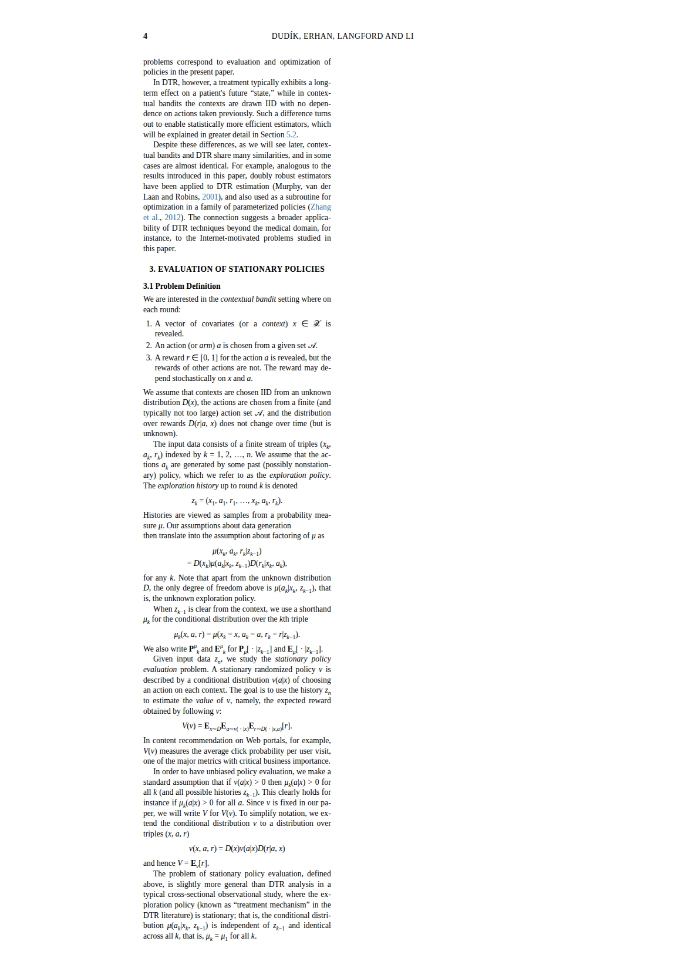4
DUDÍK, ERHAN, LANGFORD AND LI
problems correspond to evaluation and optimization of policies in the present paper.
In DTR, however, a treatment typically exhibits a long-term effect on a patient's future “state,” while in contextual bandits the contexts are drawn IID with no dependence on actions taken previously. Such a difference turns out to enable statistically more efficient estimators, which will be explained in greater detail in Section 5.2.
Despite these differences, as we will see later, contextual bandits and DTR share many similarities, and in some cases are almost identical. For example, analogous to the results introduced in this paper, doubly robust estimators have been applied to DTR estimation (Murphy, van der Laan and Robins, 2001), and also used as a subroutine for optimization in a family of parameterized policies (Zhang et al., 2012). The connection suggests a broader applicability of DTR techniques beyond the medical domain, for instance, to the Internet-motivated problems studied in this paper.
3. EVALUATION OF STATIONARY POLICIES
3.1 Problem Definition
We are interested in the contextual bandit setting where on each round:
A vector of covariates (or a context) x ∈ 𝒳 is revealed.
An action (or arm) a is chosen from a given set 𝒜.
A reward r ∈ [0, 1] for the action a is revealed, but the rewards of other actions are not. The reward may depend stochastically on x and a.
We assume that contexts are chosen IID from an unknown distribution D(x), the actions are chosen from a finite (and typically not too large) action set 𝒜, and the distribution over rewards D(r|a, x) does not change over time (but is unknown).
The input data consists of a finite stream of triples (xk, ak, rk) indexed by k = 1, 2, …, n. We assume that the actions ak are generated by some past (possibly nonstationary) policy, which we refer to as the exploration policy. The exploration history up to round k is denoted
zk = (x1, a1, r1, …, xk, ak, rk).
Histories are viewed as samples from a probability measure μ. Our assumptions about data generation
then translate into the assumption about factoring of μ as
μ(xk, ak, rk|zk−1)
= D(xk)μ(ak|xk, zk−1)D(rk|xk, ak),
for any k. Note that apart from the unknown distribution D, the only degree of freedom above is μ(ak|xk, zk−1), that is, the unknown exploration policy.
When zk−1 is clear from the context, we use a shorthand μk for the conditional distribution over the kth triple
μk(x, a, r) = μ(xk = x, ak = a, rk = r|zk−1).
We also write Pμk and Eμk for Pμ[ · |zk−1] and Eμ[ · |zk−1].
Given input data zn, we study the stationary policy evaluation problem. A stationary randomized policy ν is described by a conditional distribution ν(a|x) of choosing an action on each context. The goal is to use the history zn to estimate the value of ν, namely, the expected reward obtained by following ν:
V(ν) = Ex∼DEa∼ν( · |x)Er∼D( · |x,a)[r].
In content recommendation on Web portals, for example, V(ν) measures the average click probability per user visit, one of the major metrics with critical business importance.
In order to have unbiased policy evaluation, we make a standard assumption that if ν(a|x) > 0 then μk(a|x) > 0 for all k (and all possible histories zk−1). This clearly holds for instance if μk(a|x) > 0 for all a. Since ν is fixed in our paper, we will write V for V(ν). To simplify notation, we extend the conditional distribution ν to a distribution over triples (x, a, r)
ν(x, a, r) = D(x)ν(a|x)D(r|a, x)
and hence V = Eν[r].
The problem of stationary policy evaluation, defined above, is slightly more general than DTR analysis in a typical cross-sectional observational study, where the exploration policy (known as “treatment mechanism” in the DTR literature) is stationary; that is, the conditional distribution μ(ak|xk, zk−1) is independent of zk−1 and identical across all k, that is, μk = μ1 for all k.